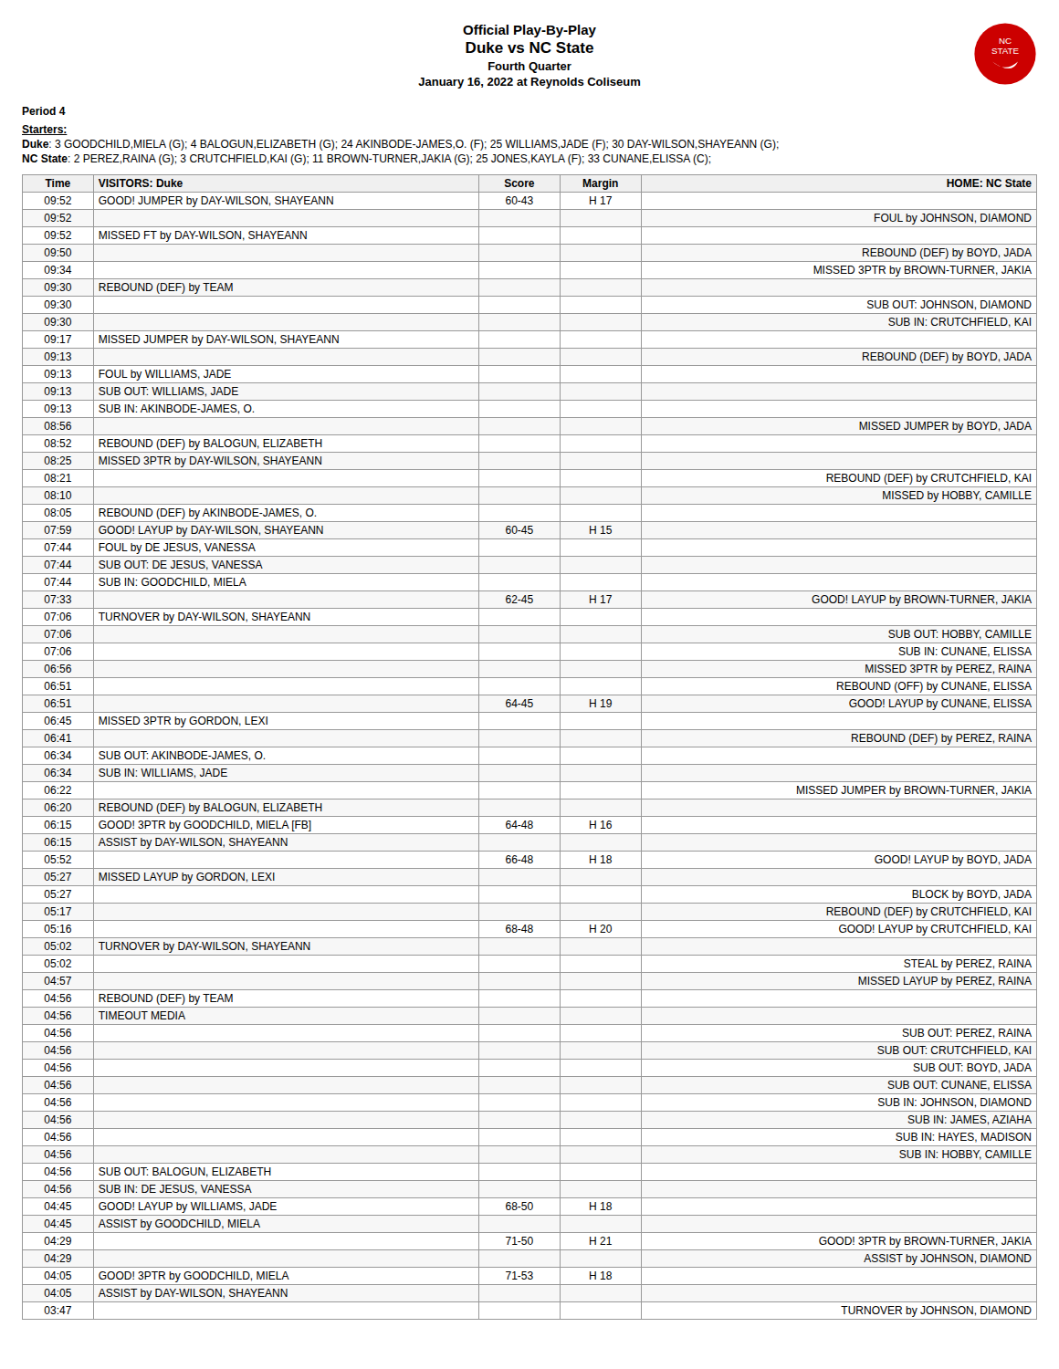NC STATE
Official Play-By-Play
Duke vs NC State
Fourth Quarter
January 16, 2022 at Reynolds Coliseum
Period 4
Starters:
Duke: 3 GOODCHILD,MIELA (G); 4 BALOGUN,ELIZABETH (G); 24 AKINBODE-JAMES,O. (F); 25 WILLIAMS,JADE (F); 30 DAY-WILSON,SHAYEANN (G);
NC State: 2 PEREZ,RAINA (G); 3 CRUTCHFIELD,KAI (G); 11 BROWN-TURNER,JAKIA (G); 25 JONES,KAYLA (F); 33 CUNANE,ELISSA (C);
| Time | VISITORS: Duke | Score | Margin | HOME: NC State |
| --- | --- | --- | --- | --- |
| 09:52 | GOOD! JUMPER by DAY-WILSON, SHAYEANN | 60-43 | H 17 | |
| 09:52 | | | | FOUL by JOHNSON, DIAMOND |
| 09:52 | MISSED FT by DAY-WILSON, SHAYEANN | | | |
| 09:50 | | | | REBOUND (DEF) by BOYD, JADA |
| 09:34 | | | | MISSED 3PTR by BROWN-TURNER, JAKIA |
| 09:30 | REBOUND (DEF) by TEAM | | | |
| 09:30 | | | | SUB OUT: JOHNSON, DIAMOND |
| 09:30 | | | | SUB IN: CRUTCHFIELD, KAI |
| 09:17 | MISSED JUMPER by DAY-WILSON, SHAYEANN | | | |
| 09:13 | | | | REBOUND (DEF) by BOYD, JADA |
| 09:13 | FOUL by WILLIAMS, JADE | | | |
| 09:13 | SUB OUT: WILLIAMS, JADE | | | |
| 09:13 | SUB IN: AKINBODE-JAMES, O. | | | |
| 08:56 | | | | MISSED JUMPER by BOYD, JADA |
| 08:52 | REBOUND (DEF) by BALOGUN, ELIZABETH | | | |
| 08:25 | MISSED 3PTR by DAY-WILSON, SHAYEANN | | | |
| 08:21 | | | | REBOUND (DEF) by CRUTCHFIELD, KAI |
| 08:10 | | | | MISSED by HOBBY, CAMILLE |
| 08:05 | REBOUND (DEF) by AKINBODE-JAMES, O. | | | |
| 07:59 | GOOD! LAYUP by DAY-WILSON, SHAYEANN | 60-45 | H 15 | |
| 07:44 | FOUL by DE JESUS, VANESSA | | | |
| 07:44 | SUB OUT: DE JESUS, VANESSA | | | |
| 07:44 | SUB IN: GOODCHILD, MIELA | | | |
| 07:33 | | 62-45 | H 17 | GOOD! LAYUP by BROWN-TURNER, JAKIA |
| 07:06 | TURNOVER by DAY-WILSON, SHAYEANN | | | |
| 07:06 | | | | SUB OUT: HOBBY, CAMILLE |
| 07:06 | | | | SUB IN: CUNANE, ELISSA |
| 06:56 | | | | MISSED 3PTR by PEREZ, RAINA |
| 06:51 | | | | REBOUND (OFF) by CUNANE, ELISSA |
| 06:51 | | 64-45 | H 19 | GOOD! LAYUP by CUNANE, ELISSA |
| 06:45 | MISSED 3PTR by GORDON, LEXI | | | |
| 06:41 | | | | REBOUND (DEF) by PEREZ, RAINA |
| 06:34 | SUB OUT: AKINBODE-JAMES, O. | | | |
| 06:34 | SUB IN: WILLIAMS, JADE | | | |
| 06:22 | | | | MISSED JUMPER by BROWN-TURNER, JAKIA |
| 06:20 | REBOUND (DEF) by BALOGUN, ELIZABETH | | | |
| 06:15 | GOOD! 3PTR by GOODCHILD, MIELA [FB] | 64-48 | H 16 | |
| 06:15 | ASSIST by DAY-WILSON, SHAYEANN | | | |
| 05:52 | | 66-48 | H 18 | GOOD! LAYUP by BOYD, JADA |
| 05:27 | MISSED LAYUP by GORDON, LEXI | | | |
| 05:27 | | | | BLOCK by BOYD, JADA |
| 05:17 | | | | REBOUND (DEF) by CRUTCHFIELD, KAI |
| 05:16 | | 68-48 | H 20 | GOOD! LAYUP by CRUTCHFIELD, KAI |
| 05:02 | TURNOVER by DAY-WILSON, SHAYEANN | | | |
| 05:02 | | | | STEAL by PEREZ, RAINA |
| 04:57 | | | | MISSED LAYUP by PEREZ, RAINA |
| 04:56 | REBOUND (DEF) by TEAM | | | |
| 04:56 | TIMEOUT MEDIA | | | |
| 04:56 | | | | SUB OUT: PEREZ, RAINA |
| 04:56 | | | | SUB OUT: CRUTCHFIELD, KAI |
| 04:56 | | | | SUB OUT: BOYD, JADA |
| 04:56 | | | | SUB OUT: CUNANE, ELISSA |
| 04:56 | | | | SUB IN: JOHNSON, DIAMOND |
| 04:56 | | | | SUB IN: JAMES, AZIAHA |
| 04:56 | | | | SUB IN: HAYES, MADISON |
| 04:56 | | | | SUB IN: HOBBY, CAMILLE |
| 04:56 | SUB OUT: BALOGUN, ELIZABETH | | | |
| 04:56 | SUB IN: DE JESUS, VANESSA | | | |
| 04:45 | GOOD! LAYUP by WILLIAMS, JADE | 68-50 | H 18 | |
| 04:45 | ASSIST by GOODCHILD, MIELA | | | |
| 04:29 | | 71-50 | H 21 | GOOD! 3PTR by BROWN-TURNER, JAKIA |
| 04:29 | | | | ASSIST by JOHNSON, DIAMOND |
| 04:05 | GOOD! 3PTR by GOODCHILD, MIELA | 71-53 | H 18 | |
| 04:05 | ASSIST by DAY-WILSON, SHAYEANN | | | |
| 03:47 | | | | TURNOVER by JOHNSON, DIAMOND |